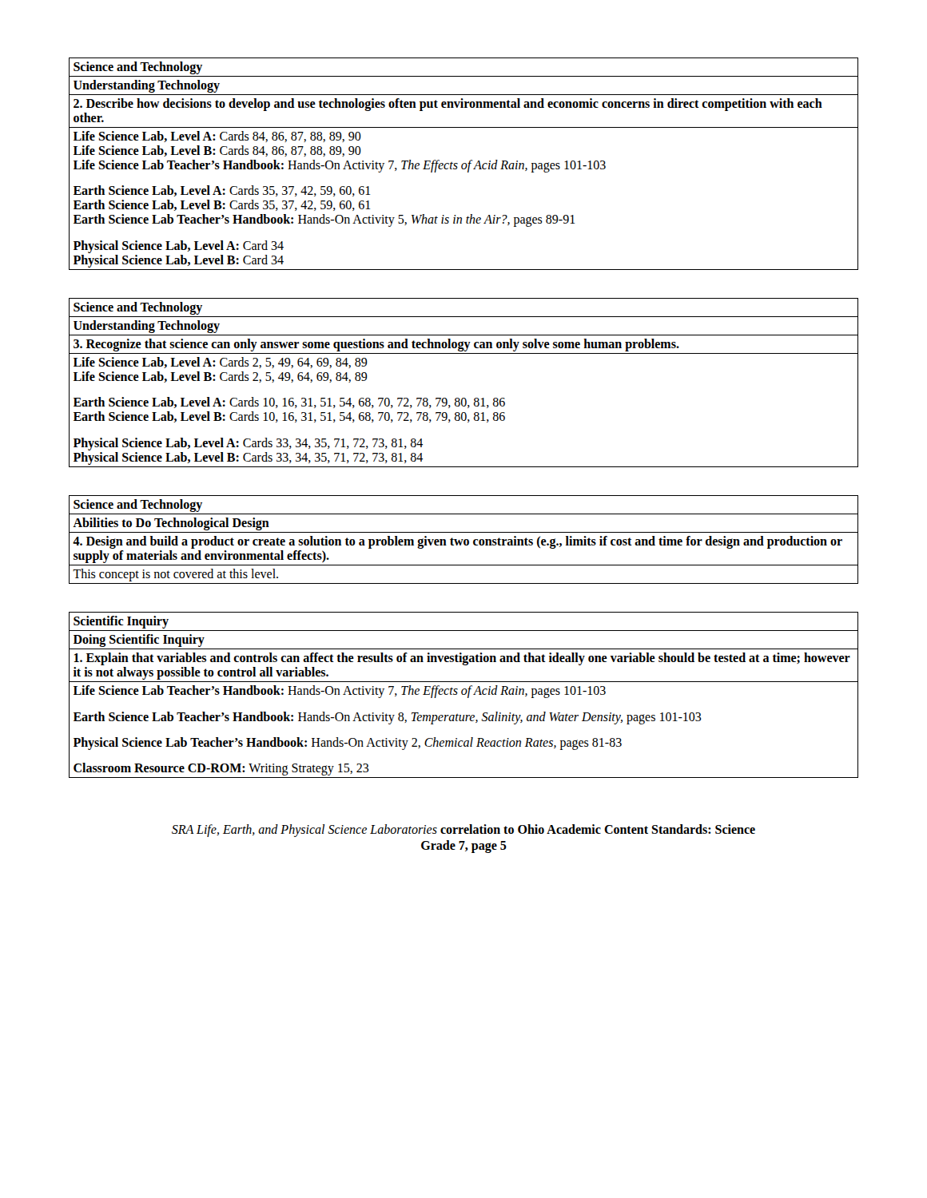| Science and Technology |
| Understanding Technology |
| 2. Describe how decisions to develop and use technologies often put environmental and economic concerns in direct competition with each other. |
| Life Science Lab, Level A: Cards 84, 86, 87, 88, 89, 90 Life Science Lab, Level B: Cards 84, 86, 87, 88, 89, 90 Life Science Lab Teacher’s Handbook: Hands-On Activity 7, The Effects of Acid Rain, pages 101-103 Earth Science Lab, Level A: Cards 35, 37, 42, 59, 60, 61 Earth Science Lab, Level B: Cards 35, 37, 42, 59, 60, 61 Earth Science Lab Teacher’s Handbook: Hands-On Activity 5, What is in the Air?, pages 89-91 Physical Science Lab, Level A: Card 34 Physical Science Lab, Level B: Card 34 |
| Science and Technology |
| Understanding Technology |
| 3. Recognize that science can only answer some questions and technology can only solve some human problems. |
| Life Science Lab, Level A: Cards 2, 5, 49, 64, 69, 84, 89 Life Science Lab, Level B: Cards 2, 5, 49, 64, 69, 84, 89 Earth Science Lab, Level A: Cards 10, 16, 31, 51, 54, 68, 70, 72, 78, 79, 80, 81, 86 Earth Science Lab, Level B: Cards 10, 16, 31, 51, 54, 68, 70, 72, 78, 79, 80, 81, 86 Physical Science Lab, Level A: Cards 33, 34, 35, 71, 72, 73, 81, 84 Physical Science Lab, Level B: Cards 33, 34, 35, 71, 72, 73, 81, 84 |
| Science and Technology |
| Abilities to Do Technological Design |
| 4. Design and build a product or create a solution to a problem given two constraints (e.g., limits if cost and time for design and production or supply of materials and environmental effects). |
| This concept is not covered at this level. |
| Scientific Inquiry |
| Doing Scientific Inquiry |
| 1. Explain that variables and controls can affect the results of an investigation and that ideally one variable should be tested at a time; however it is not always possible to control all variables. |
| Life Science Lab Teacher’s Handbook: Hands-On Activity 7, The Effects of Acid Rain, pages 101-103 Earth Science Lab Teacher’s Handbook: Hands-On Activity 8, Temperature, Salinity, and Water Density, pages 101-103 Physical Science Lab Teacher’s Handbook: Hands-On Activity 2, Chemical Reaction Rates, pages 81-83 Classroom Resource CD-ROM: Writing Strategy 15, 23 |
SRA Life, Earth, and Physical Science Laboratories correlation to Ohio Academic Content Standards: Science
Grade 7, page 5